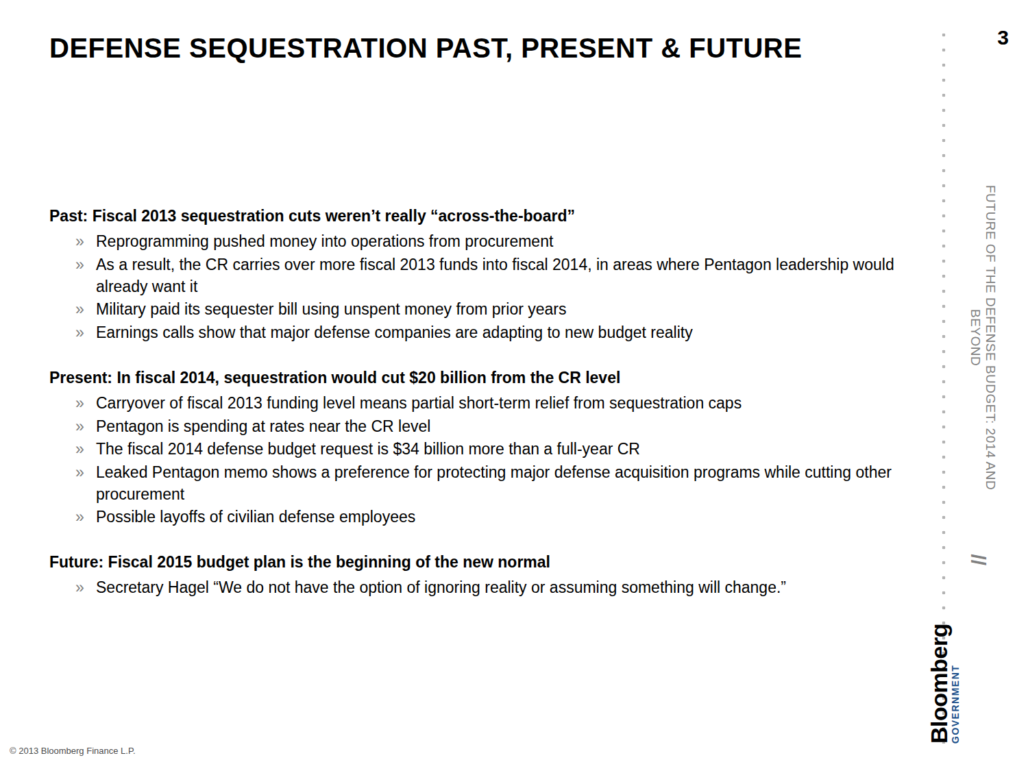3
DEFENSE SEQUESTRATION PAST, PRESENT & FUTURE
Past: Fiscal 2013 sequestration cuts weren’t really “across-the-board”
Reprogramming pushed money into operations from procurement
As a result, the CR carries over more fiscal 2013 funds into fiscal 2014, in areas where Pentagon leadership would already want it
Military paid its sequester bill using unspent money from prior years
Earnings calls show that major defense companies are adapting to new budget reality
Present: In fiscal 2014, sequestration would cut $20 billion from the CR level
Carryover of fiscal 2013 funding level means partial short-term relief from sequestration caps
Pentagon is spending at rates near the CR level
The fiscal 2014 defense budget request is $34 billion more than a full-year CR
Leaked Pentagon memo shows a preference for protecting major defense acquisition programs while cutting other procurement
Possible layoffs of civilian defense employees
Future: Fiscal 2015 budget plan is the beginning of the new normal
Secretary Hagel “We do not have the option of ignoring reality or assuming something will change.”
FUTURE OF THE DEFENSE BUDGET: 2014 AND BEYOND
//
Bloomberg GOVERNMENT
© 2013 Bloomberg Finance L.P.